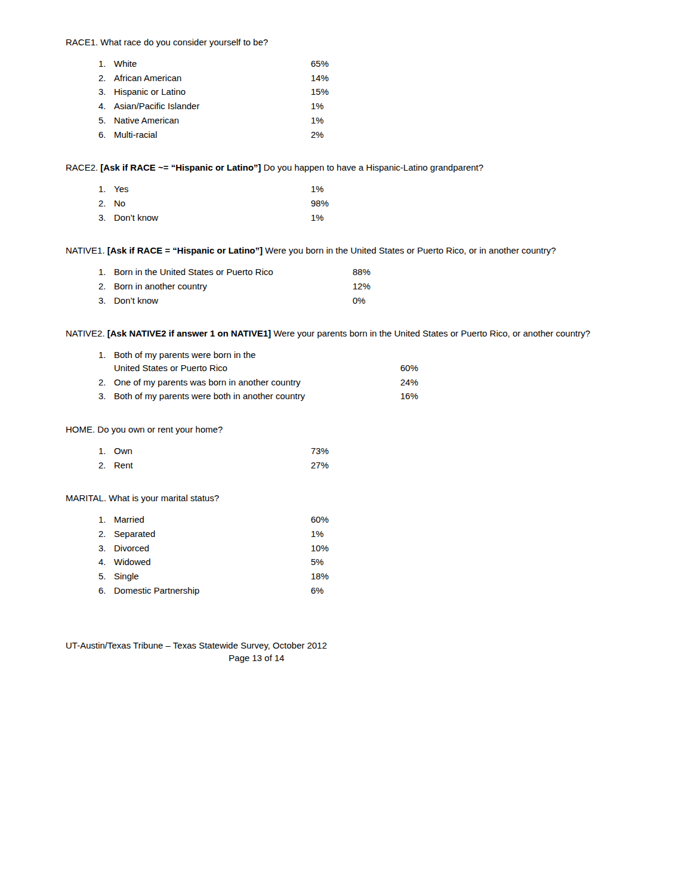RACE1. What race do you consider yourself to be?
1. White 65%
2. African American 14%
3. Hispanic or Latino 15%
4. Asian/Pacific Islander 1%
5. Native American 1%
6. Multi-racial 2%
RACE2. [Ask if RACE ~= “Hispanic or Latino”] Do you happen to have a Hispanic-Latino grandparent?
1. Yes 1%
2. No 98%
3. Don’t know 1%
NATIVE1. [Ask if RACE = “Hispanic or Latino”] Were you born in the United States or Puerto Rico, or in another country?
1. Born in the United States or Puerto Rico 88%
2. Born in another country 12%
3. Don’t know 0%
NATIVE2. [Ask NATIVE2 if answer 1 on NATIVE1] Were your parents born in the United States or Puerto Rico, or another country?
1. Both of my parents were born in the United States or Puerto Rico 60%
2. One of my parents was born in another country 24%
3. Both of my parents were both in another country 16%
HOME. Do you own or rent your home?
1. Own 73%
2. Rent 27%
MARITAL. What is your marital status?
1. Married 60%
2. Separated 1%
3. Divorced 10%
4. Widowed 5%
5. Single 18%
6. Domestic Partnership 6%
UT-Austin/Texas Tribune – Texas Statewide Survey, October 2012
Page 13 of 14